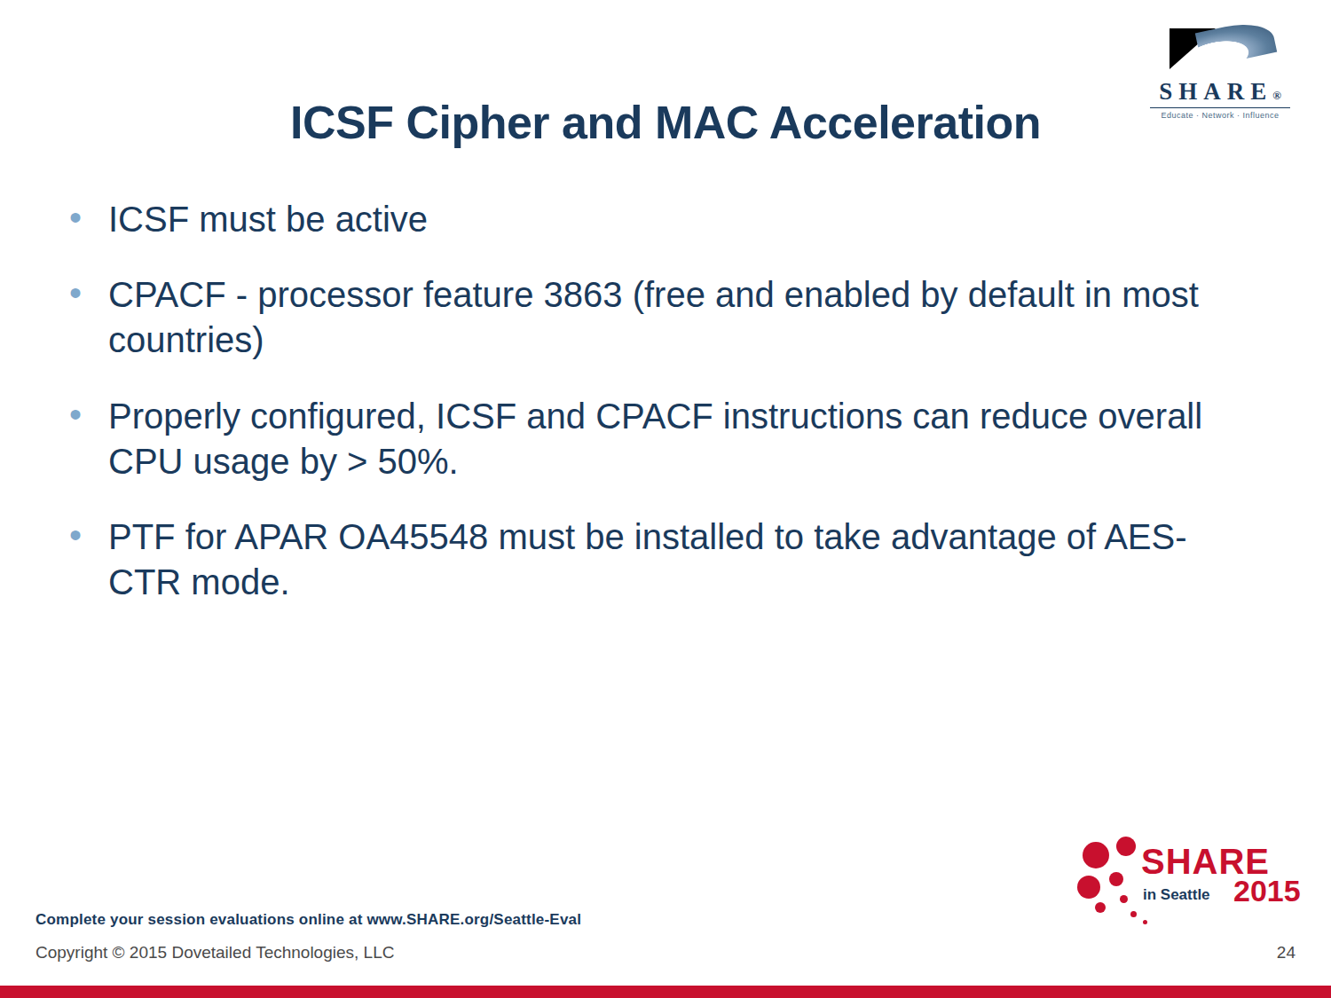SHARE®
Educate · Network · Influence
ICSF Cipher and MAC Acceleration
ICSF must be active
CPACF - processor feature 3863 (free and enabled by default in most countries)
Properly configured, ICSF and CPACF instructions can reduce overall CPU usage by > 50%.
PTF for APAR OA45548 must be installed to take advantage of AES-CTR mode.
Complete your session evaluations online at www.SHARE.org/Seattle-Eval
Copyright © 2015 Dovetailed Technologies, LLC
24
SHARE
in Seattle
2015